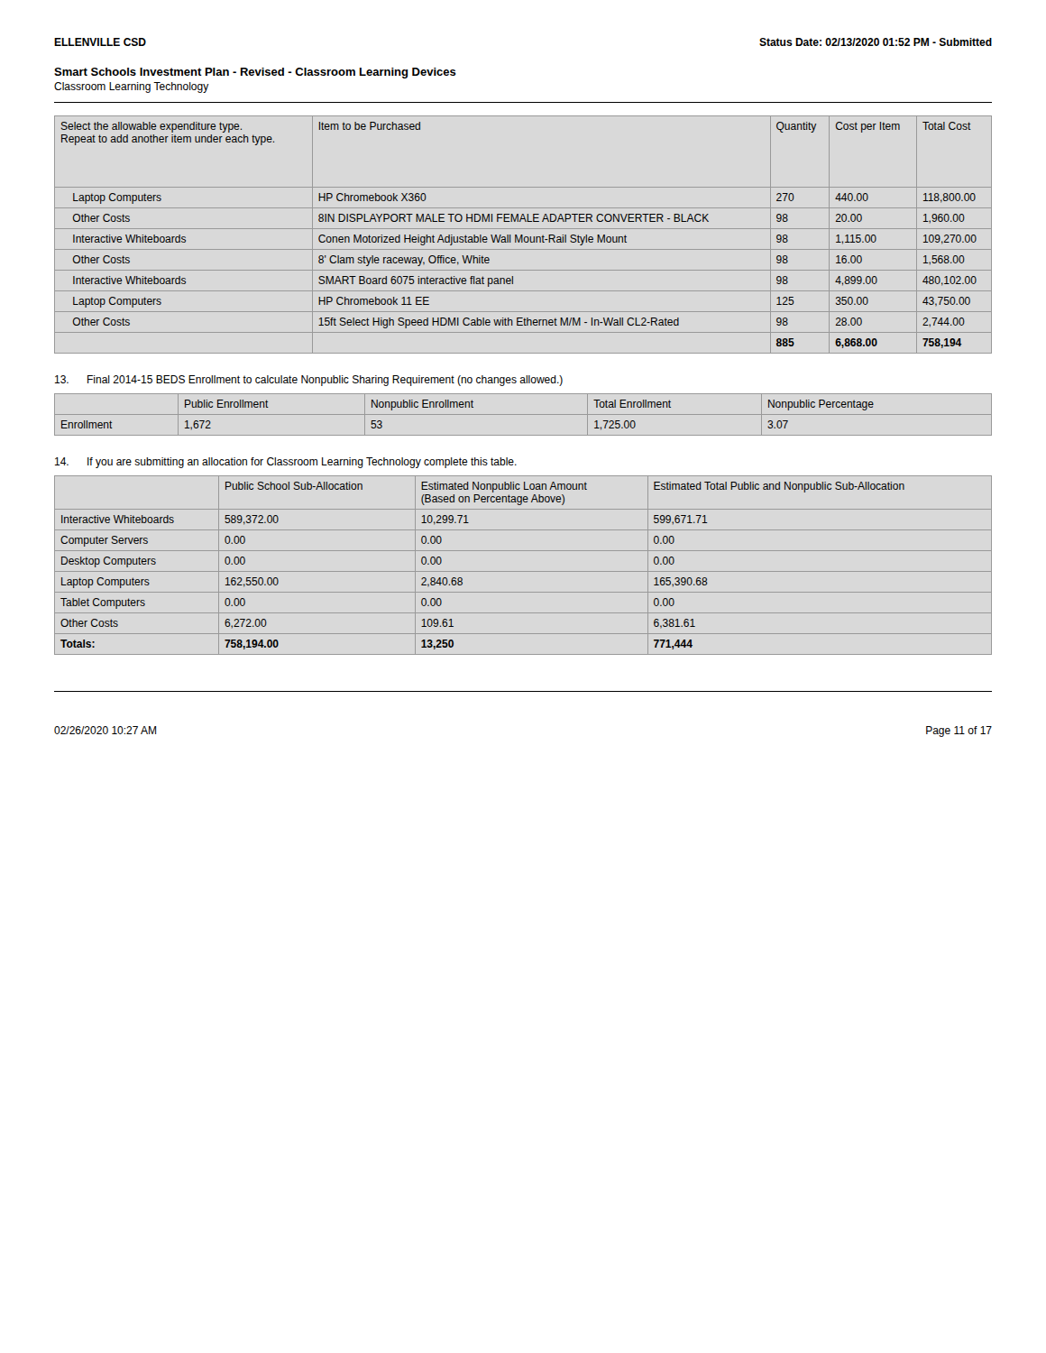ELLENVILLE CSD
Status Date: 02/13/2020 01:52 PM - Submitted
Smart Schools Investment Plan - Revised - Classroom Learning Devices
Classroom Learning Technology
| Select the allowable expenditure type. Repeat to add another item under each type. | Item to be Purchased | Quantity | Cost per Item | Total Cost |
| Laptop Computers | HP Chromebook X360 | 270 | 440.00 | 118,800.00 |
| Other Costs | 8IN DISPLAYPORT MALE TO HDMI FEMALE ADAPTER CONVERTER - BLACK | 98 | 20.00 | 1,960.00 |
| Interactive Whiteboards | Conen Motorized Height Adjustable Wall Mount-Rail Style Mount | 98 | 1,115.00 | 109,270.00 |
| Other Costs | 8' Clam style raceway, Office, White | 98 | 16.00 | 1,568.00 |
| Interactive Whiteboards | SMART Board 6075 interactive flat panel | 98 | 4,899.00 | 480,102.00 |
| Laptop Computers | HP Chromebook 11 EE | 125 | 350.00 | 43,750.00 |
| Other Costs | 15ft Select High Speed HDMI Cable with Ethernet M/M - In-Wall CL2-Rated | 98 | 28.00 | 2,744.00 |
| | | 885 | 6,868.00 | 758,194 |
13.
Final 2014-15 BEDS Enrollment to calculate Nonpublic Sharing Requirement (no changes allowed.)
| | Public Enrollment | Nonpublic Enrollment | Total Enrollment | Nonpublic Percentage |
| Enrollment | 1,672 | 53 | 1,725.00 | 3.07 |
14.
If you are submitting an allocation for Classroom Learning Technology complete this table.
| | Public School Sub-Allocation | Estimated Nonpublic Loan Amount (Based on Percentage Above) | Estimated Total Public and Nonpublic Sub-Allocation |
| Interactive Whiteboards | 589,372.00 | 10,299.71 | 599,671.71 |
| Computer Servers | 0.00 | 0.00 | 0.00 |
| Desktop Computers | 0.00 | 0.00 | 0.00 |
| Laptop Computers | 162,550.00 | 2,840.68 | 165,390.68 |
| Tablet Computers | 0.00 | 0.00 | 0.00 |
| Other Costs | 6,272.00 | 109.61 | 6,381.61 |
| Totals: | 758,194.00 | 13,250 | 771,444 |
02/26/2020 10:27 AM
Page 11 of 17